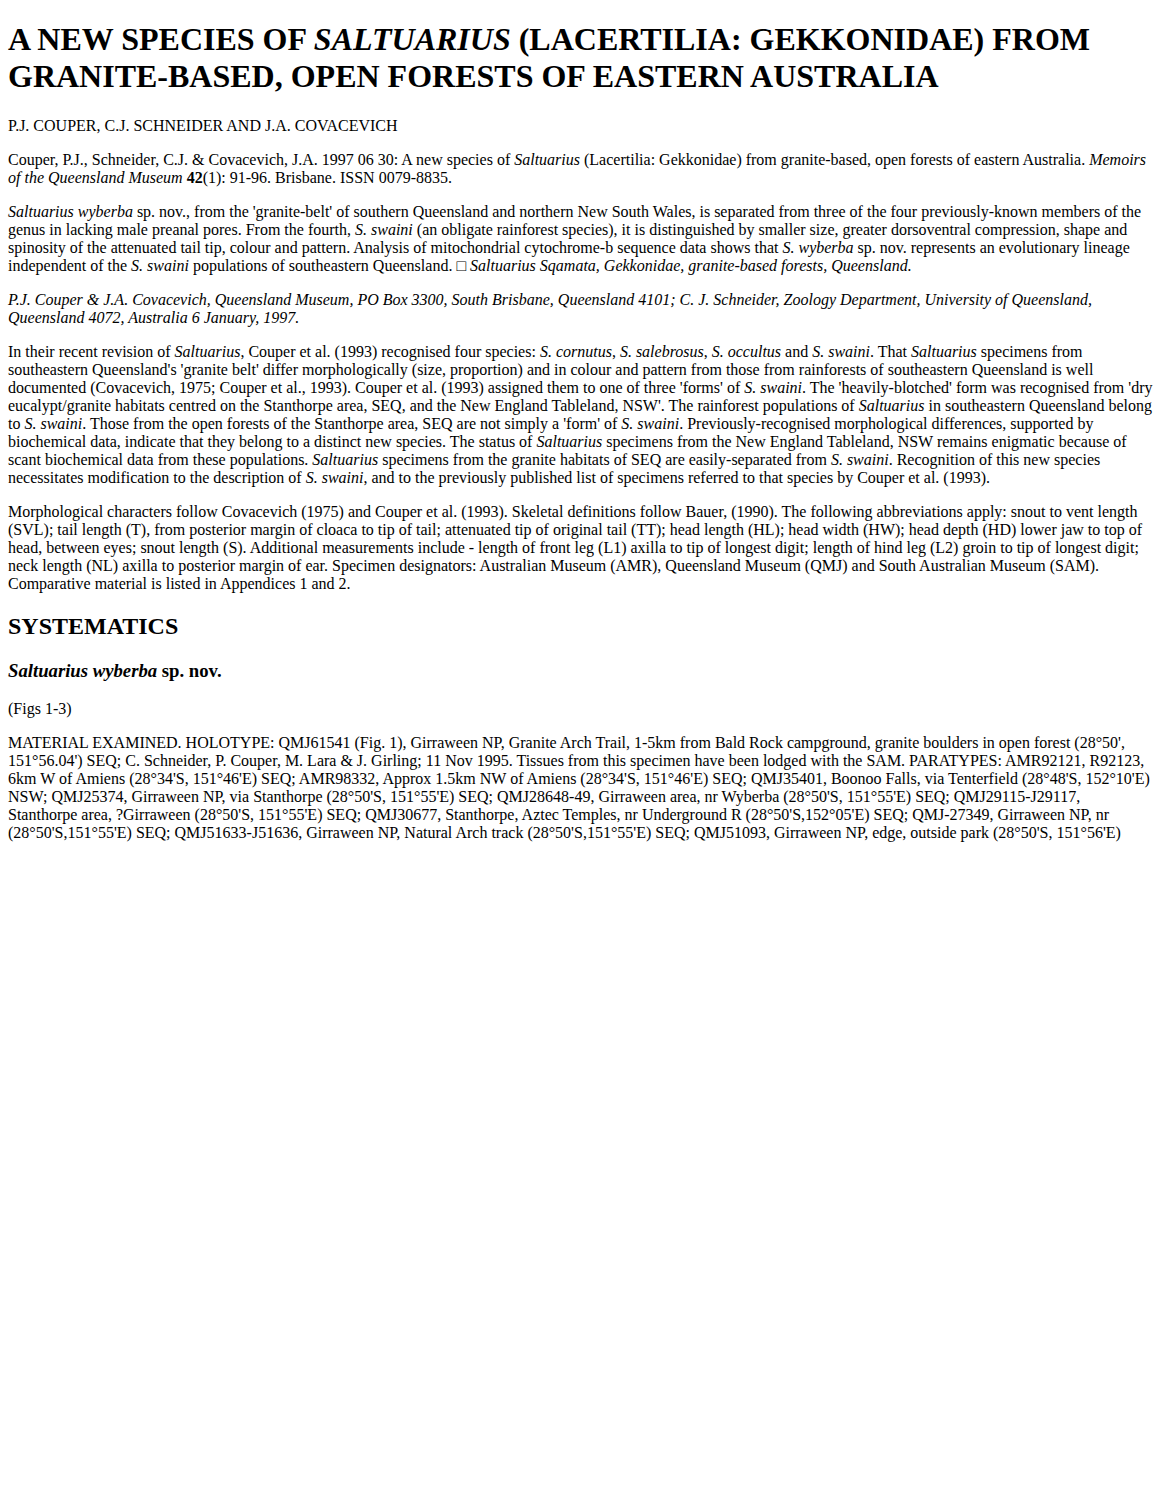A NEW SPECIES OF SALTUARIUS (LACERTILIA: GEKKONIDAE) FROM GRANITE-BASED, OPEN FORESTS OF EASTERN AUSTRALIA
P.J. COUPER, C.J. SCHNEIDER AND J.A. COVACEVICH
Couper, P.J., Schneider, C.J. & Covacevich, J.A. 1997 06 30: A new species of Saltuarius (Lacertilia: Gekkonidae) from granite-based, open forests of eastern Australia. Memoirs of the Queensland Museum 42(1): 91-96. Brisbane. ISSN 0079-8835.
Saltuarius wyberba sp. nov., from the 'granite-belt' of southern Queensland and northern New South Wales, is separated from three of the four previously-known members of the genus in lacking male preanal pores. From the fourth, S. swaini (an obligate rainforest species), it is distinguished by smaller size, greater dorsoventral compression, shape and spinosity of the attenuated tail tip, colour and pattern. Analysis of mitochondrial cytochrome-b sequence data shows that S. wyberba sp. nov. represents an evolutionary lineage independent of the S. swaini populations of southeastern Queensland. □ Saltuarius Sqamata, Gekkonidae, granite-based forests, Queensland.
P.J. Couper & J.A. Covacevich, Queensland Museum, PO Box 3300, South Brisbane, Queensland 4101; C. J. Schneider, Zoology Department, University of Queensland, Queensland 4072, Australia 6 January, 1997.
In their recent revision of Saltuarius, Couper et al. (1993) recognised four species: S. cornutus, S. salebrosus, S. occultus and S. swaini. That Saltuarius specimens from southeastern Queensland's 'granite belt' differ morphologically (size, proportion) and in colour and pattern from those from rainforests of southeastern Queensland is well documented (Covacevich, 1975; Couper et al., 1993). Couper et al. (1993) assigned them to one of three 'forms' of S. swaini. The 'heavily-blotched' form was recognised from 'dry eucalypt/granite habitats centred on the Stanthorpe area, SEQ, and the New England Tableland, NSW'. The rainforest populations of Saltuarius in southeastern Queensland belong to S. swaini. Those from the open forests of the Stanthorpe area, SEQ are not simply a 'form' of S. swaini. Previously-recognised morphological differences, supported by biochemical data, indicate that they belong to a distinct new species. The status of Saltuarius specimens from the New England Tableland, NSW remains enigmatic because of scant biochemical data from these populations. Saltuarius specimens from the granite habitats of SEQ are easily-separated from S. swaini. Recognition of this new species necessitates modification to the description of S. swaini, and to the previously published list of specimens referred to that species by Couper et al. (1993).
Morphological characters follow Covacevich (1975) and Couper et al. (1993). Skeletal definitions follow Bauer, (1990). The following abbreviations apply: snout to vent length (SVL); tail length (T), from posterior margin of cloaca to tip of tail; attenuated tip of original tail (TT); head length (HL); head width (HW); head depth (HD) lower jaw to top of head, between eyes; snout length (S). Additional measurements include - length of front leg (L1) axilla to tip of longest digit; length of hind leg (L2) groin to tip of longest digit; neck length (NL) axilla to posterior margin of ear. Specimen designators: Australian Museum (AMR), Queensland Museum (QMJ) and South Australian Museum (SAM). Comparative material is listed in Appendices 1 and 2.
SYSTEMATICS
Saltuarius wyberba sp. nov.
(Figs 1-3)
MATERIAL EXAMINED. HOLOTYPE: QMJ61541 (Fig. 1), Girraween NP, Granite Arch Trail, 1-5km from Bald Rock campground, granite boulders in open forest (28°50', 151°56.04') SEQ; C. Schneider, P. Couper, M. Lara & J. Girling; 11 Nov 1995. Tissues from this specimen have been lodged with the SAM. PARATYPES: AMR92121, R92123, 6km W of Amiens (28°34'S, 151°46'E) SEQ; AMR98332, Approx 1.5km NW of Amiens (28°34'S, 151°46'E) SEQ; QMJ35401, Boonoo Falls, via Tenterfield (28°48'S, 152°10'E) NSW; QMJ25374, Girraween NP, via Stanthorpe (28°50'S, 151°55'E) SEQ; QMJ28648-49, Girraween area, nr Wyberba (28°50'S, 151°55'E) SEQ; QMJ29115-J29117, Stanthorpe area, ?Girraween (28°50'S, 151°55'E) SEQ; QMJ30677, Stanthorpe, Aztec Temples, nr Underground R (28°50'S,152°05'E) SEQ; QMJ-27349, Girraween NP, nr (28°50'S,151°55'E) SEQ; QMJ51633-J51636, Girraween NP, Natural Arch track (28°50'S,151°55'E) SEQ; QMJ51093, Girraween NP, edge, outside park (28°50'S, 151°56'E)